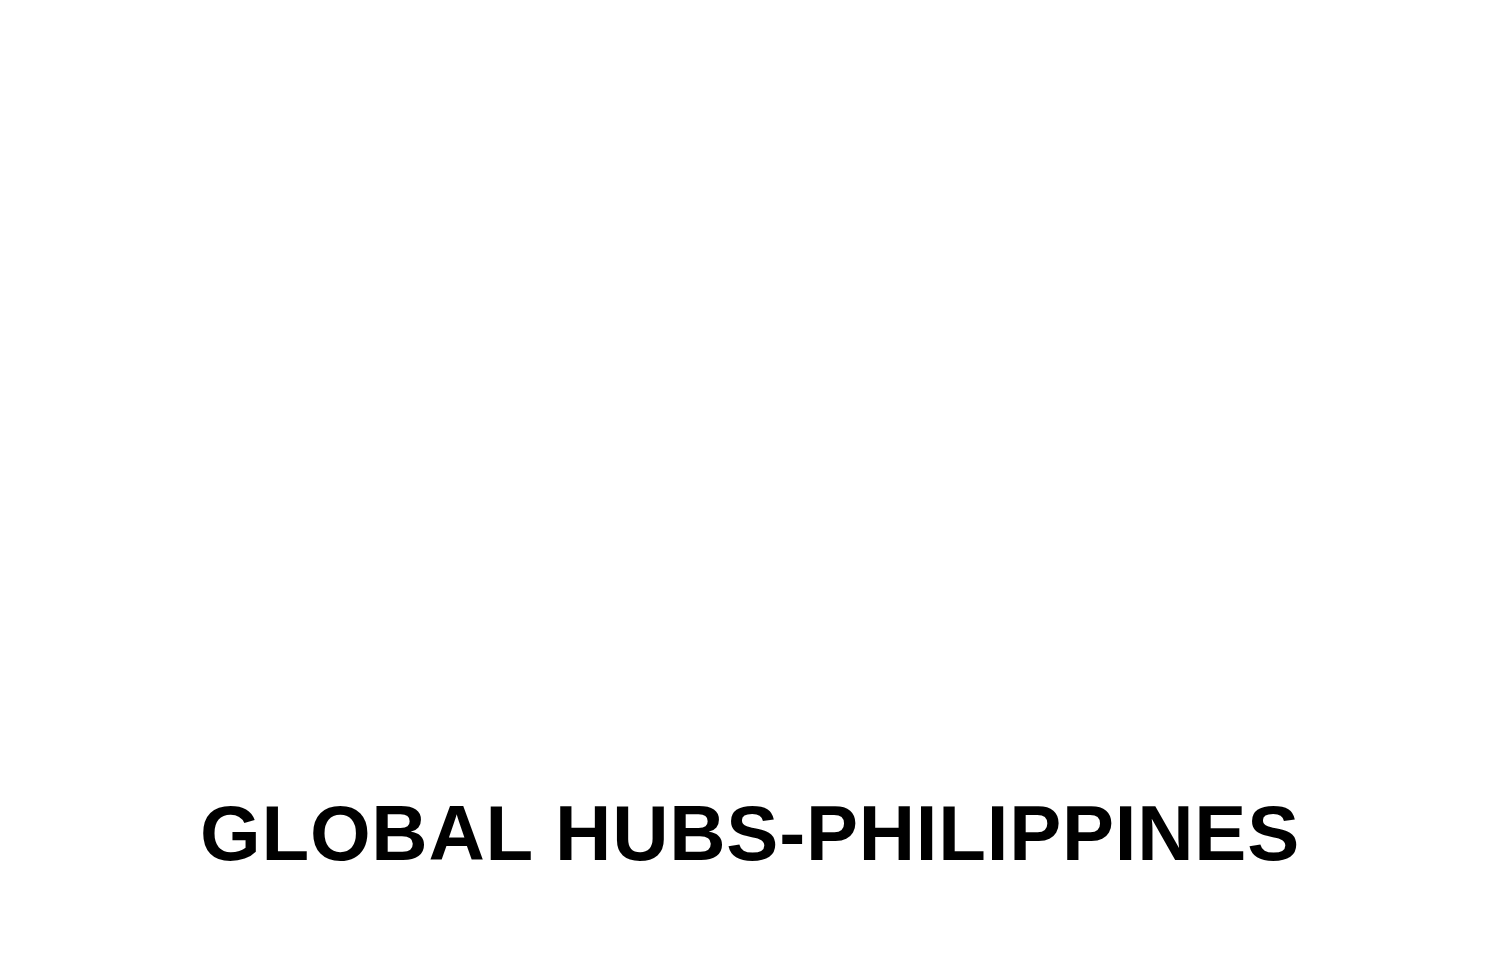GLOBAL HUBS-PHILIPPINES